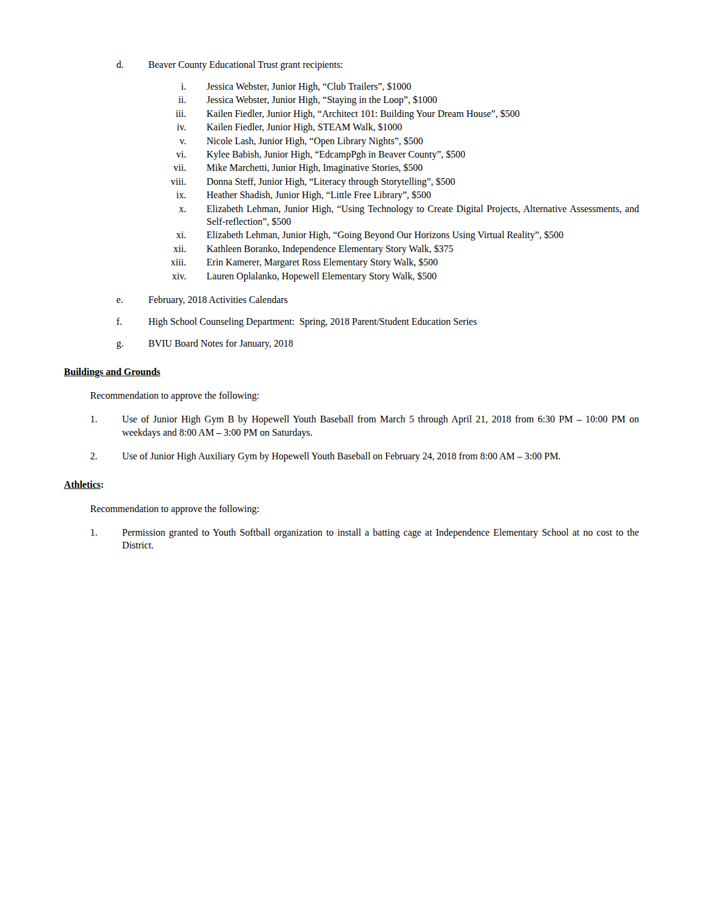d.
Beaver County Educational Trust grant recipients:
i.
Jessica Webster, Junior High, “Club Trailers”, $1000
ii.
Jessica Webster, Junior High, “Staying in the Loop”, $1000
iii.
Kailen Fiedler, Junior High, “Architect 101: Building Your Dream House”, $500
iv.
Kailen Fiedler, Junior High, STEAM Walk, $1000
v.
Nicole Lash, Junior High, “Open Library Nights”, $500
vi.
Kylee Babish, Junior High, “EdcampPgh in Beaver County”, $500
vii.
Mike Marchetti, Junior High, Imaginative Stories, $500
viii.
Donna Steff, Junior High, “Literacy through Storytelling”, $500
ix.
Heather Shadish, Junior High, “Little Free Library”, $500
x.
Elizabeth Lehman, Junior High, “Using Technology to Create Digital Projects, Alternative Assessments, and Self-reflection”, $500
xi.
Elizabeth Lehman, Junior High, “Going Beyond Our Horizons Using Virtual Reality”, $500
xii.
Kathleen Boranko, Independence Elementary Story Walk, $375
xiii.
Erin Kamerer, Margaret Ross Elementary Story Walk, $500
xiv.
Lauren Oplalanko, Hopewell Elementary Story Walk, $500
e.
February, 2018 Activities Calendars
f.
High School Counseling Department: Spring, 2018 Parent/Student Education Series
g.
BVIU Board Notes for January, 2018
Buildings and Grounds
Recommendation to approve the following:
1.
Use of Junior High Gym B by Hopewell Youth Baseball from March 5 through April 21, 2018 from 6:30 PM – 10:00 PM on weekdays and 8:00 AM – 3:00 PM on Saturdays.
2.
Use of Junior High Auxiliary Gym by Hopewell Youth Baseball on February 24, 2018 from 8:00 AM – 3:00 PM.
Athletics:
Recommendation to approve the following:
1.
Permission granted to Youth Softball organization to install a batting cage at Independence Elementary School at no cost to the District.